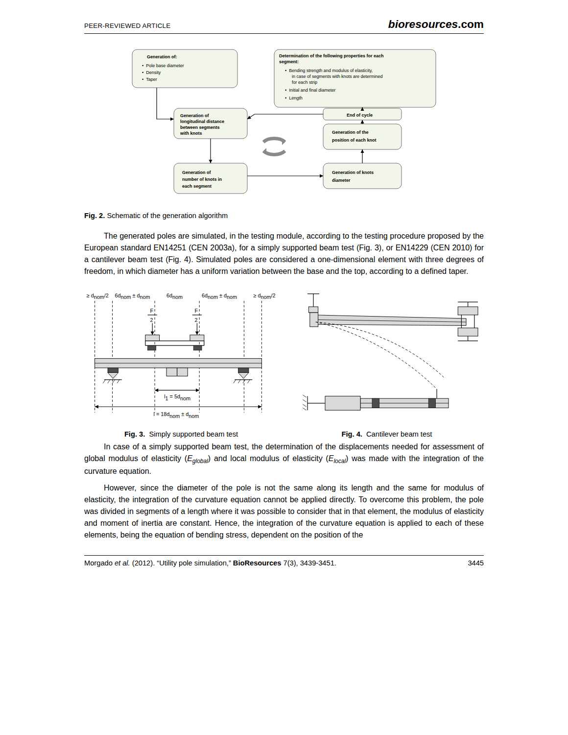PEER-REVIEWED ARTICLE
bioresources.com
Generation of: • Pole base diameter • Density • Taper Determination of the following properties for each segment: • Bending strength and modulus of elasticity, in case of segments with knots are determined for each strip • Initial and final diameter • Length Generation of longitudinal distance between segments with knots Generation of number of knots in each segment Generation of knots diameter Generation of the position of each knot End of cycle
Fig. 2. Schematic of the generation algorithm
The generated poles are simulated, in the testing module, according to the testing procedure proposed by the European standard EN14251 (CEN 2003a), for a simply supported beam test (Fig. 3), or EN14229 (CEN 2010) for a cantilever beam test (Fig. 4). Simulated poles are considered a one-dimensional element with three degrees of freedom, in which diameter has a uniform variation between the base and the top, according to a defined taper.
≥ dnom/2 6dnom ± dnom 6dnom 6dnom ± dnom ≥ dnom/2 F 2 F 2 l1 = 5dnom l = 18dnom ± dnom
Fig. 3. Simply supported beam test
Fig. 4. Cantilever beam test
In case of a simply supported beam test, the determination of the displacements needed for assessment of global modulus of elasticity (Eglobal) and local modulus of elasticity (Elocal) was made with the integration of the curvature equation.
However, since the diameter of the pole is not the same along its length and the same for modulus of elasticity, the integration of the curvature equation cannot be applied directly. To overcome this problem, the pole was divided in segments of a length where it was possible to consider that in that element, the modulus of elasticity and moment of inertia are constant. Hence, the integration of the curvature equation is applied to each of these elements, being the equation of bending stress, dependent on the position of the
Morgado et al. (2012). “Utility pole simulation,” BioResources 7(3), 3439-3451.
3445